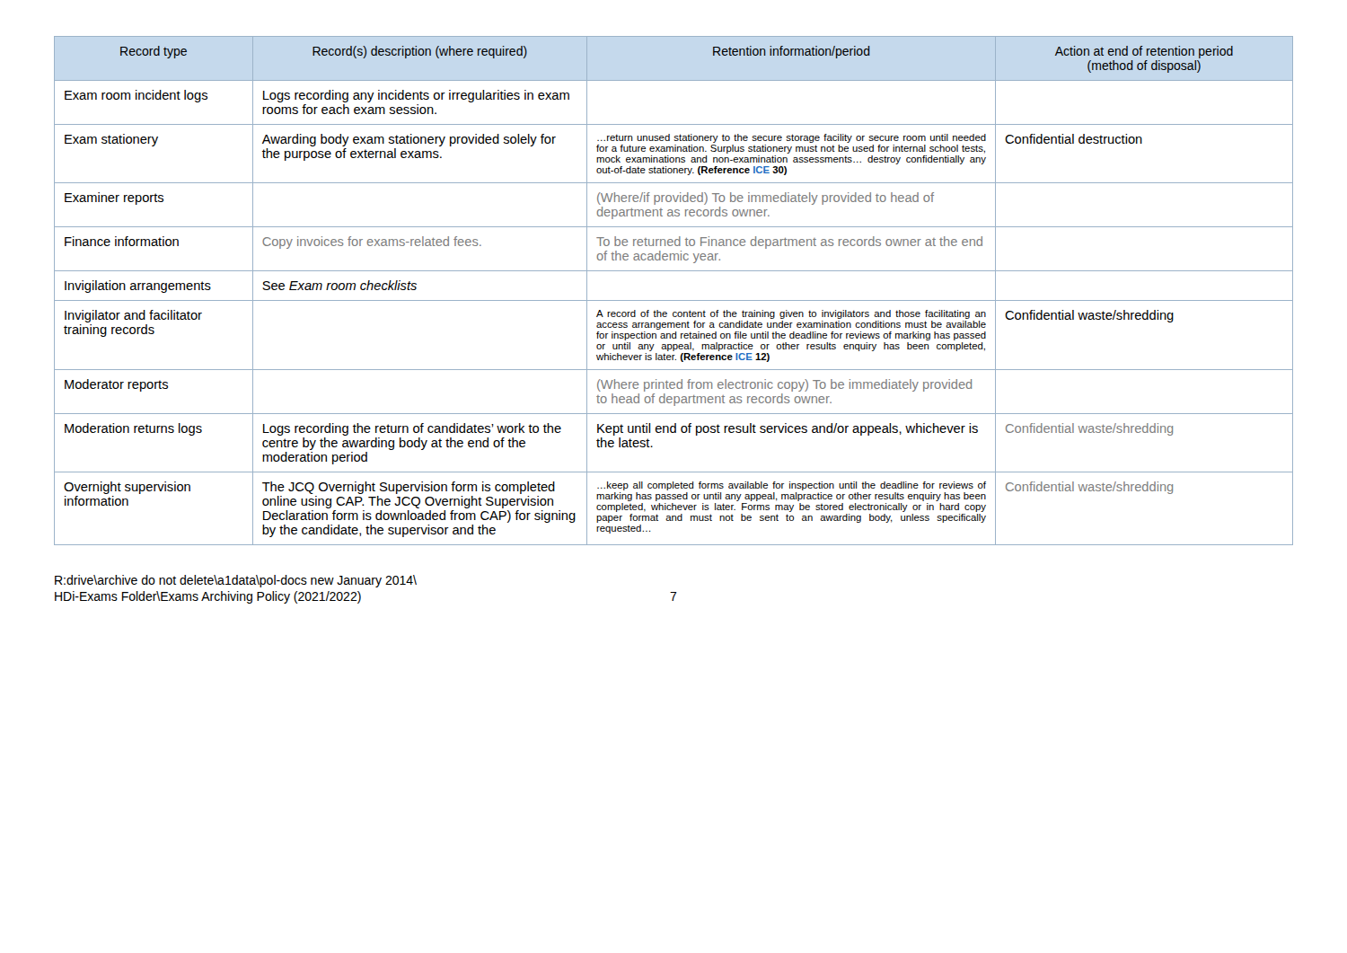| Record type | Record(s) description (where required) | Retention information/period | Action at end of retention period (method of disposal) |
| --- | --- | --- | --- |
| Exam room incident logs | Logs recording any incidents or irregularities in exam rooms for each exam session. | | |
| Exam stationery | Awarding body exam stationery provided solely for the purpose of external exams. | …return unused stationery to the secure storage facility or secure room until needed for a future examination. Surplus stationery must not be used for internal school tests, mock examinations and non-examination assessments… destroy confidentially any out-of-date stationery. (Reference ICE 30) | Confidential destruction |
| Examiner reports | | (Where/if provided) To be immediately provided to head of department as records owner. | |
| Finance information | Copy invoices for exams-related fees. | To be returned to Finance department as records owner at the end of the academic year. | |
| Invigilation arrangements | See Exam room checklists | | |
| Invigilator and facilitator training records | | A record of the content of the training given to invigilators and those facilitating an access arrangement for a candidate under examination conditions must be available for inspection and retained on file until the deadline for reviews of marking has passed or until any appeal, malpractice or other results enquiry has been completed, whichever is later. (Reference ICE 12) | Confidential waste/shredding |
| Moderator reports | | (Where printed from electronic copy) To be immediately provided to head of department as records owner. | |
| Moderation returns logs | Logs recording the return of candidates’ work to the centre by the awarding body at the end of the moderation period | Kept until end of post result services and/or appeals, whichever is the latest. | Confidential waste/shredding |
| Overnight supervision information | The JCQ Overnight Supervision form is completed online using CAP. The JCQ Overnight Supervision Declaration form is downloaded from CAP) for signing by the candidate, the supervisor and the | …keep all completed forms available for inspection until the deadline for reviews of marking has passed or until any appeal, malpractice or other results enquiry has been completed, whichever is later. Forms may be stored electronically or in hard copy paper format and must not be sent to an awarding body, unless specifically requested… | Confidential waste/shredding |
R:drive\archive do not delete\a1data\pol-docs new January 2014\
HDi-Exams Folder\Exams Archiving Policy (2021/2022)
7